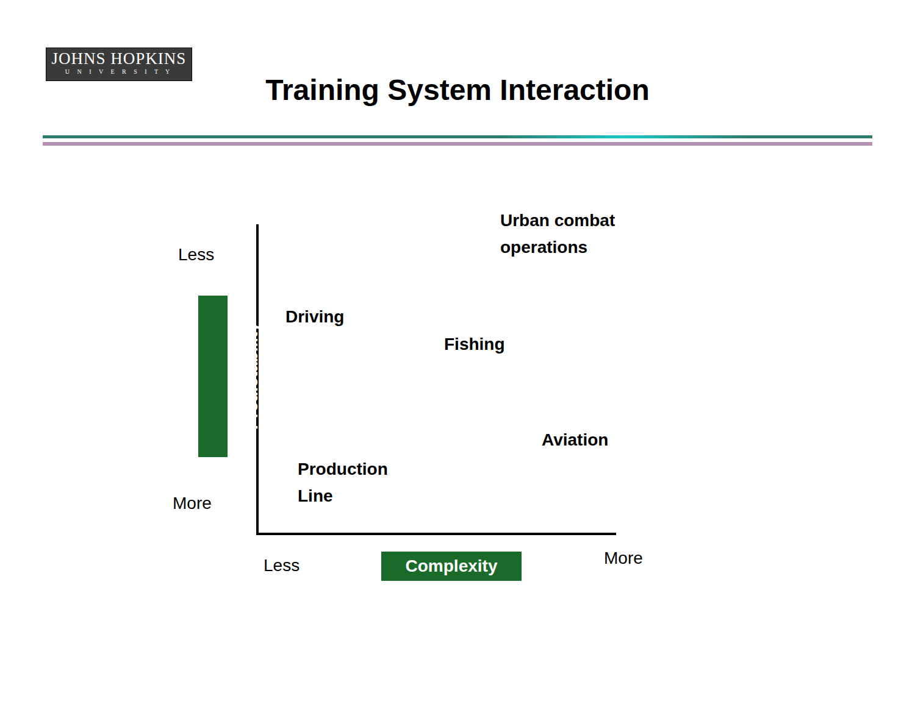JOHNS HOPKINS
U N I V E R S I T Y
Training System Interaction
Less
More
Less
More
Predictability
Complexity
Urban combat
operations
Driving
Fishing
Aviation
Production
Line